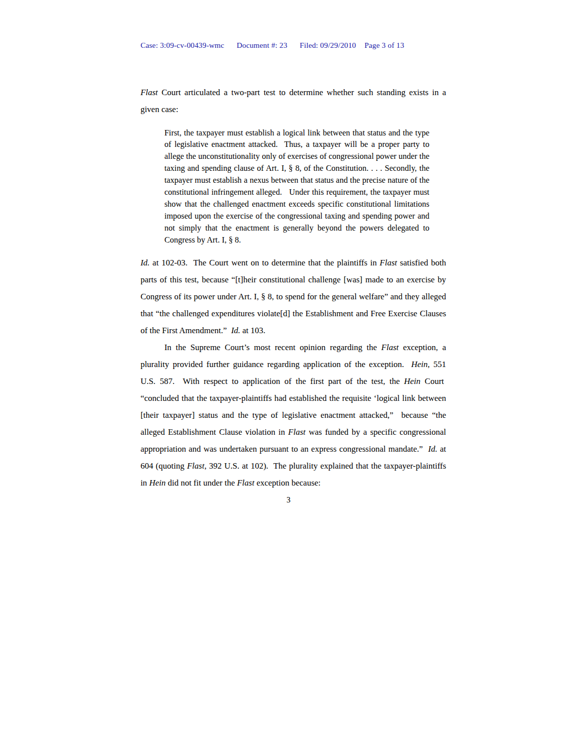Case: 3:09-cv-00439-wmc Document #: 23 Filed: 09/29/2010 Page 3 of 13
Flast Court articulated a two-part test to determine whether such standing exists in a given case:
First, the taxpayer must establish a logical link between that status and the type of legislative enactment attacked. Thus, a taxpayer will be a proper party to allege the unconstitutionality only of exercises of congressional power under the taxing and spending clause of Art. I, § 8, of the Constitution. . . . Secondly, the taxpayer must establish a nexus between that status and the precise nature of the constitutional infringement alleged. Under this requirement, the taxpayer must show that the challenged enactment exceeds specific constitutional limitations imposed upon the exercise of the congressional taxing and spending power and not simply that the enactment is generally beyond the powers delegated to Congress by Art. I, § 8.
Id. at 102-03. The Court went on to determine that the plaintiffs in Flast satisfied both parts of this test, because “[t]heir constitutional challenge [was] made to an exercise by Congress of its power under Art. I, § 8, to spend for the general welfare” and they alleged that “the challenged expenditures violate[d] the Establishment and Free Exercise Clauses of the First Amendment.” Id. at 103.
In the Supreme Court’s most recent opinion regarding the Flast exception, a plurality provided further guidance regarding application of the exception. Hein, 551 U.S. 587. With respect to application of the first part of the test, the Hein Court “concluded that the taxpayer-plaintiffs had established the requisite ‘logical link between [their taxpayer] status and the type of legislative enactment attacked,” because “the alleged Establishment Clause violation in Flast was funded by a specific congressional appropriation and was undertaken pursuant to an express congressional mandate.” Id. at 604 (quoting Flast, 392 U.S. at 102). The plurality explained that the taxpayer-plaintiffs in Hein did not fit under the Flast exception because:
3